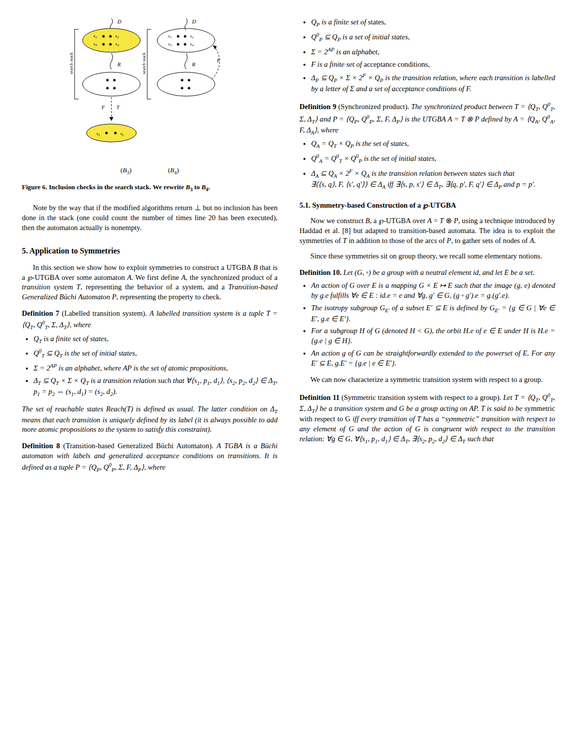search stack D s1 s2 s3 s4 R F T s1 s2 search stack D s1 s2 s3 s4 R F
(B3) (B4)
Figure 6. Inclusion checks in the search stack. We rewrite B3 to B4.
Note by the way that if the modified algorithms return ⊥ but no inclusion has been done in the stack (one could count the number of times line 20 has been executed), then the automaton actually is nonempty.
5. Application to Symmetries
In this section we show how to exploit symmetries to construct a UTGBA B that is a ℘-UTGBA over some automaton A. We first define A, the synchronized product of a transition system T, representing the behavior of a system, and a Transition-based Generalized Büchi Automaton P, representing the property to check.
Definition 7 (Labelled transition system). A labelled transition system is a tuple T = ⟨QT, Q0T, Σ, ΔT⟩, where
QT is a finite set of states,
Q0T ⊆ QT is the set of initial states,
Σ = 2AP is an alphabet, where AP is the set of atomic propositions,
ΔT ⊆ QT × Σ × QT is a transition relation such that ∀⟨s1, p1, d1⟩, ⟨s2, p2, d2⟩ ∈ ΔT, p1 = p2 ⇔ (s1, d1) = (s2, d2).
The set of reachable states Reach(T) is defined as usual. The latter condition on ΔT means that each transition is uniquely defined by its label (it is always possible to add more atomic propositions to the system to satisfy this constraint).
Definition 8 (Transition-based Generalized Büchi Automaton). A TGBA is a Büchi automaton with labels and generalized acceptance conditions on transitions. It is defined as a tuple P = ⟨QP, Q0P, Σ, F, ΔP⟩, where
QP is a finite set of states,
Q0P ⊆ QP is a set of initial states,
Σ = 2AP is an alphabet,
F is a finite set of acceptance conditions,
ΔP ⊆ QP × Σ × 2F × QP is the transition relation, where each transition is labelled by a letter of Σ and a set of acceptance conditions of F.
Definition 9 (Synchronized product). The synchronized product between T = ⟨QT, Q0T, Σ, ΔT⟩ and P = ⟨QP, Q0P, Σ, F, ΔP⟩ is the UTGBA A = T ⊗ P defined by A = ⟨QA, Q0A, F, ΔA⟩, where
QA = QT × QP is the set of states,
Q0A = Q0T × Q0P is the set of initial states,
ΔA ⊆ QA × 2F × QA is the transition relation between states such that
∃⟨⟨s, q⟩, F, ⟨s′, q′⟩⟩ ∈ ΔA iff ∃⟨s, p, s′⟩ ∈ ΔT, ∃⟨q, p′, F, q′⟩ ∈ ΔP and p = p′.
5.1. Symmetry-based Construction of a ℘-UTGBA
Now we construct B, a ℘-UTGBA over A = T ⊗ P, using a technique introduced by Haddad et al. [8] but adapted to transition-based automata. The idea is to exploit the symmetries of T in addition to those of the arcs of P, to gather sets of nodes of A.
Since these symmetries sit on group theory, we recall some elementary notions.
Definition 10. Let (G, ◦) be a group with a neutral element id, and let E be a set.
An action of G over E is a mapping G × E ↦ E such that the image (g, e) denoted by g.e fulfills ∀e ∈ E : id.e = e and ∀g, g′ ∈ G, (g ◦ g′).e = g.(g′.e).
The isotropy subgroup GE′ of a subset E′ ⊆ E is defined by GE′ = {g ∈ G | ∀e ∈ E′, g.e ∈ E′}.
For a subgroup H of G (denoted H < G), the orbit H.e of e ∈ E under H is H.e = {g.e | g ∈ H}.
An action g of G can be straightforwardly extended to the powerset of E. For any E′ ⊆ E, g.E′ = {g.e | e ∈ E′}.
We can now characterize a symmetric transition system with respect to a group.
Definition 11 (Symmetric transition system with respect to a group). Let T = ⟨QT, Q0T, Σ, ΔT⟩ be a transition system and G be a group acting on AP. T is said to be symmetric with respect to G iff every transition of T has a “symmetric” transition with respect to any element of G and the action of G is congruent with respect to the transition relation: ∀g ∈ G, ∀⟨s1, p1, d1⟩ ∈ ΔT, ∃⟨s2, p2, d2⟩ ∈ ΔT such that